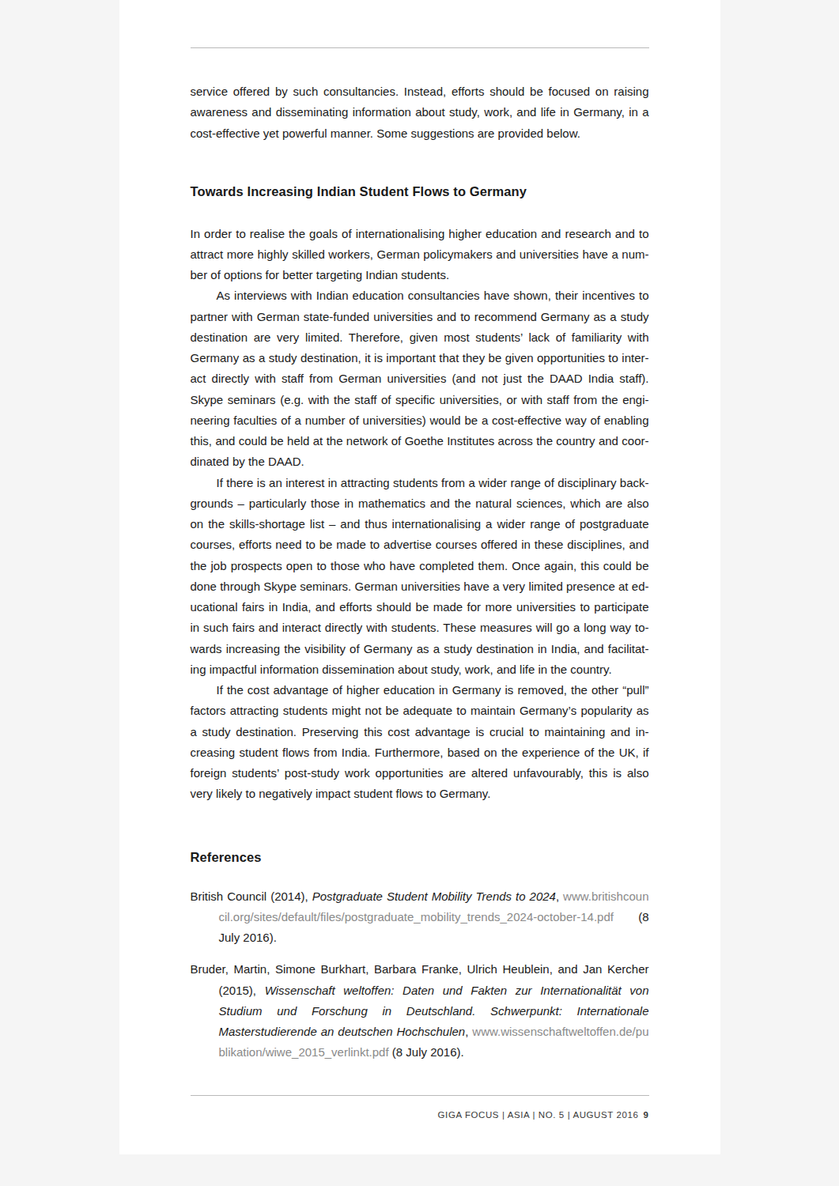service offered by such consultancies. Instead, efforts should be focused on raising awareness and disseminating information about study, work, and life in Germany, in a cost-effective yet powerful manner. Some suggestions are provided below.
Towards Increasing Indian Student Flows to Germany
In order to realise the goals of internationalising higher education and research and to attract more highly skilled workers, German policymakers and universities have a number of options for better targeting Indian students.
As interviews with Indian education consultancies have shown, their incentives to partner with German state-funded universities and to recommend Germany as a study destination are very limited. Therefore, given most students’ lack of familiarity with Germany as a study destination, it is important that they be given opportunities to interact directly with staff from German universities (and not just the DAAD India staff). Skype seminars (e.g. with the staff of specific universities, or with staff from the engineering faculties of a number of universities) would be a cost-effective way of enabling this, and could be held at the network of Goethe Institutes across the country and coordinated by the DAAD.
If there is an interest in attracting students from a wider range of disciplinary backgrounds – particularly those in mathematics and the natural sciences, which are also on the skills-shortage list – and thus internationalising a wider range of postgraduate courses, efforts need to be made to advertise courses offered in these disciplines, and the job prospects open to those who have completed them. Once again, this could be done through Skype seminars. German universities have a very limited presence at educational fairs in India, and efforts should be made for more universities to participate in such fairs and interact directly with students. These measures will go a long way towards increasing the visibility of Germany as a study destination in India, and facilitating impactful information dissemination about study, work, and life in the country.
If the cost advantage of higher education in Germany is removed, the other “pull” factors attracting students might not be adequate to maintain Germany’s popularity as a study destination. Preserving this cost advantage is crucial to maintaining and increasing student flows from India. Furthermore, based on the experience of the UK, if foreign students’ post-study work opportunities are altered unfavourably, this is also very likely to negatively impact student flows to Germany.
References
British Council (2014), Postgraduate Student Mobility Trends to 2024, www.britishcouncil.org/sites/default/files/postgraduate_mobility_trends_2024-october-14.pdf (8 July 2016).
Bruder, Martin, Simone Burkhart, Barbara Franke, Ulrich Heublein, and Jan Kercher (2015), Wissenschaft weltoffen: Daten und Fakten zur Internationalität von Studium und Forschung in Deutschland. Schwerpunkt: Internationale Masterstudierende an deutschen Hochschulen, www.wissenschaftweltoffen.de/publikation/wiwe_2015_verlinkt.pdf (8 July 2016).
GIGA FOCUS | ASIA | NO. 5 | AUGUST 20169